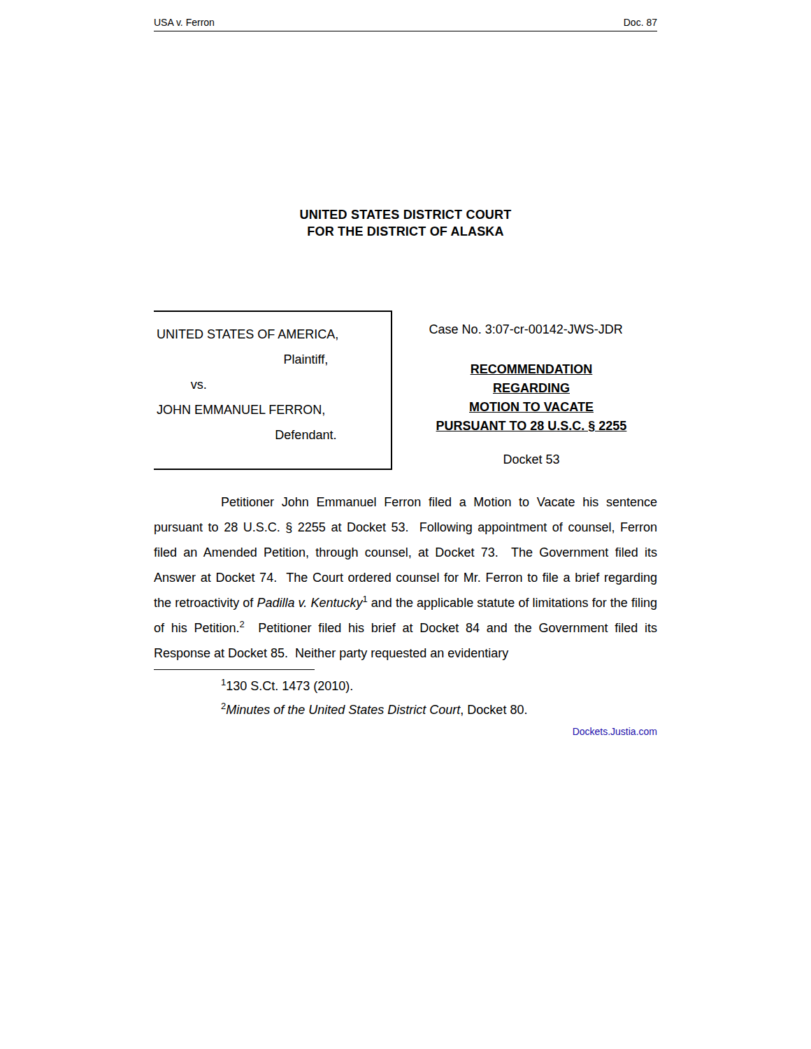USA v. Ferron
Doc. 87
UNITED STATES DISTRICT COURT
FOR THE DISTRICT OF ALASKA
UNITED STATES OF AMERICA,
Plaintiff,
vs.
JOHN EMMANUEL FERRON,
Defendant.
Case No. 3:07-cr-00142-JWS-JDR
RECOMMENDATION REGARDING MOTION TO VACATE PURSUANT TO 28 U.S.C. § 2255
Docket 53
Petitioner John Emmanuel Ferron filed a Motion to Vacate his sentence pursuant to 28 U.S.C. § 2255 at Docket 53. Following appointment of counsel, Ferron filed an Amended Petition, through counsel, at Docket 73. The Government filed its Answer at Docket 74. The Court ordered counsel for Mr. Ferron to file a brief regarding the retroactivity of Padilla v. Kentucky1 and the applicable statute of limitations for the filing of his Petition.2 Petitioner filed his brief at Docket 84 and the Government filed its Response at Docket 85. Neither party requested an evidentiary
1130 S.Ct. 1473 (2010).
2Minutes of the United States District Court, Docket 80.
Dockets.Justia.com